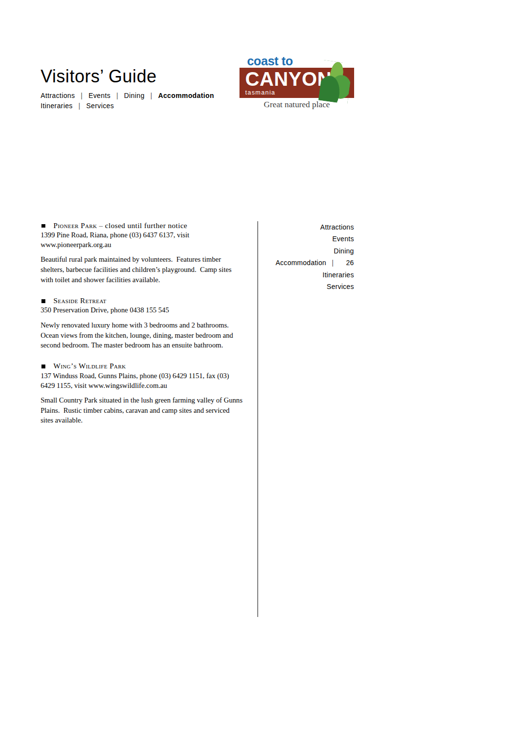Visitors’ Guide
coast to CANYON tasmania Great natured place
Attractions | Events | Dining | Accommodation
Itineraries | Services
Pioneer Park – closed until further notice
1399 Pine Road, Riana, phone (03) 6437 6137, visit www.pioneerpark.org.au
Beautiful rural park maintained by volunteers. Features timber shelters, barbecue facilities and children’s playground. Camp sites with toilet and shower facilities available.
Seaside Retreat
350 Preservation Drive, phone 0438 155 545
Newly renovated luxury home with 3 bedrooms and 2 bathrooms. Ocean views from the kitchen, lounge, dining, master bedroom and second bedroom. The master bedroom has an ensuite bathroom.
Wing’s Wildlife Park
137 Winduss Road, Gunns Plains, phone (03) 6429 1151, fax (03) 6429 1155, visit www.wingswildlife.com.au
Small Country Park situated in the lush green farming valley of Gunns Plains. Rustic timber cabins, caravan and camp sites and serviced sites available.
Attractions
Events
Dining
Accommodation|26
Itineraries
Services